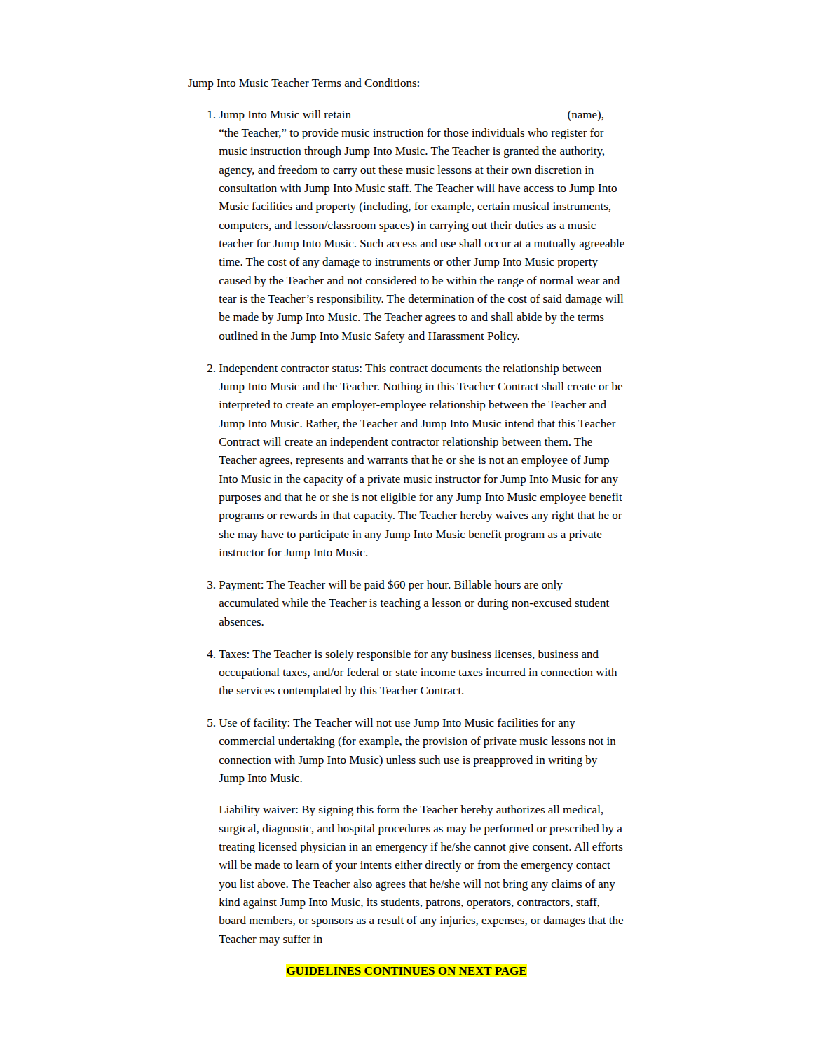Jump Into Music Teacher Terms and Conditions:
Jump Into Music will retain (name), “the Teacher,” to provide music instruction for those individuals who register for music instruction through Jump Into Music. The Teacher is granted the authority, agency, and freedom to carry out these music lessons at their own discretion in consultation with Jump Into Music staff. The Teacher will have access to Jump Into Music facilities and property (including, for example, certain musical instruments, computers, and lesson/classroom spaces) in carrying out their duties as a music teacher for Jump Into Music. Such access and use shall occur at a mutually agreeable time. The cost of any damage to instruments or other Jump Into Music property caused by the Teacher and not considered to be within the range of normal wear and tear is the Teacher’s responsibility. The determination of the cost of said damage will be made by Jump Into Music. The Teacher agrees to and shall abide by the terms outlined in the Jump Into Music Safety and Harassment Policy.
Independent contractor status: This contract documents the relationship between Jump Into Music and the Teacher. Nothing in this Teacher Contract shall create or be interpreted to create an employer-employee relationship between the Teacher and Jump Into Music. Rather, the Teacher and Jump Into Music intend that this Teacher Contract will create an independent contractor relationship between them. The Teacher agrees, represents and warrants that he or she is not an employee of Jump Into Music in the capacity of a private music instructor for Jump Into Music for any purposes and that he or she is not eligible for any Jump Into Music employee benefit programs or rewards in that capacity. The Teacher hereby waives any right that he or she may have to participate in any Jump Into Music benefit program as a private instructor for Jump Into Music.
Payment: The Teacher will be paid $60 per hour. Billable hours are only accumulated while the Teacher is teaching a lesson or during non-excused student absences.
Taxes: The Teacher is solely responsible for any business licenses, business and occupational taxes, and/or federal or state income taxes incurred in connection with the services contemplated by this Teacher Contract.
Use of facility: The Teacher will not use Jump Into Music facilities for any commercial undertaking (for example, the provision of private music lessons not in connection with Jump Into Music) unless such use is preapproved in writing by Jump Into Music.
Liability waiver: By signing this form the Teacher hereby authorizes all medical, surgical, diagnostic, and hospital procedures as may be performed or prescribed by a treating licensed physician in an emergency if he/she cannot give consent. All efforts will be made to learn of your intents either directly or from the emergency contact you list above. The Teacher also agrees that he/she will not bring any claims of any kind against Jump Into Music, its students, patrons, operators, contractors, staff, board members, or sponsors as a result of any injuries, expenses, or damages that the Teacher may suffer in
GUIDELINES CONTINUES ON NEXT PAGE